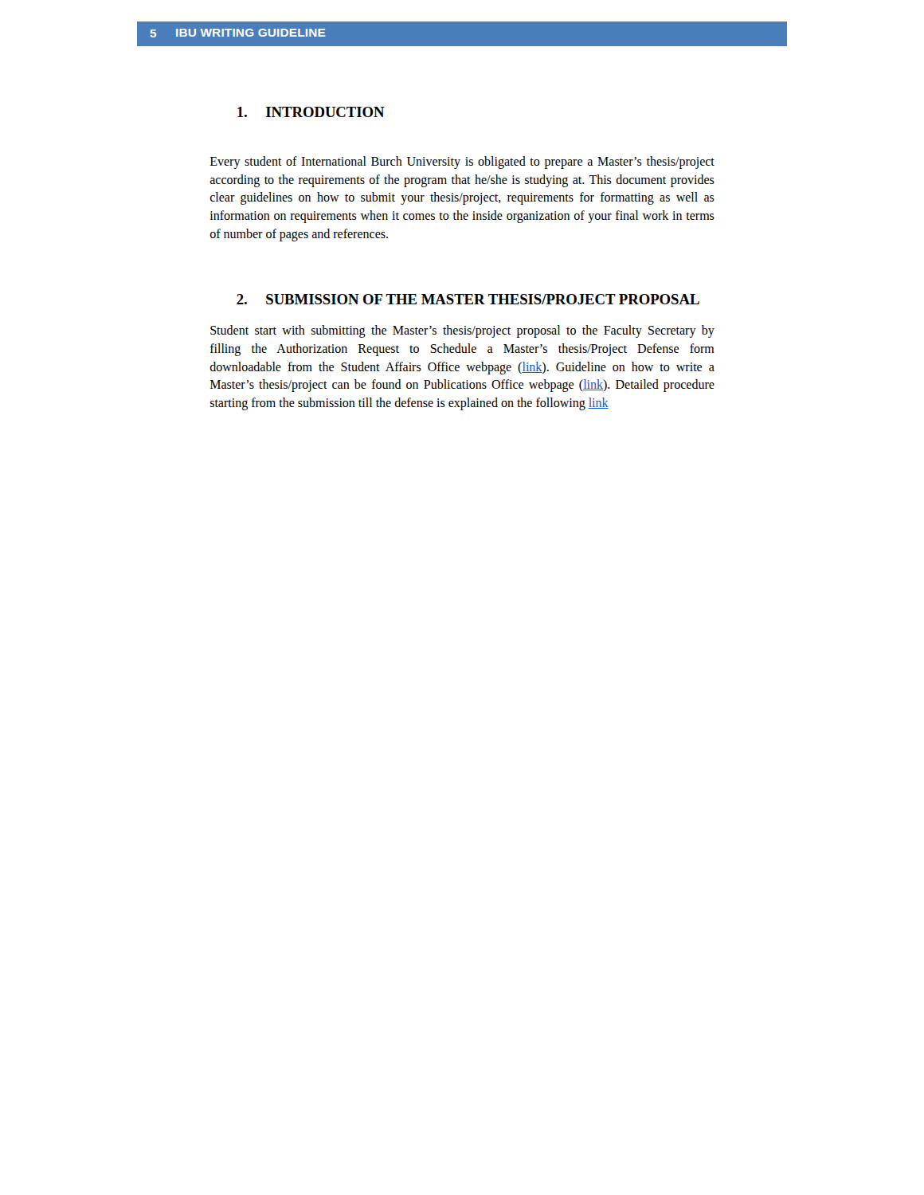5
IBU WRITING GUIDELINE
1. INTRODUCTION
Every student of International Burch University is obligated to prepare a Master’s thesis/project according to the requirements of the program that he/she is studying at. This document provides clear guidelines on how to submit your thesis/project, requirements for formatting as well as information on requirements when it comes to the inside organization of your final work in terms of number of pages and references.
2. SUBMISSION OF THE MASTER THESIS/PROJECT PROPOSAL
Student start with submitting the Master’s thesis/project proposal to the Faculty Secretary by filling the Authorization Request to Schedule a Master’s thesis/Project Defense form downloadable from the Student Affairs Office webpage (link). Guideline on how to write a Master’s thesis/project can be found on Publications Office webpage (link). Detailed procedure starting from the submission till the defense is explained on the following link